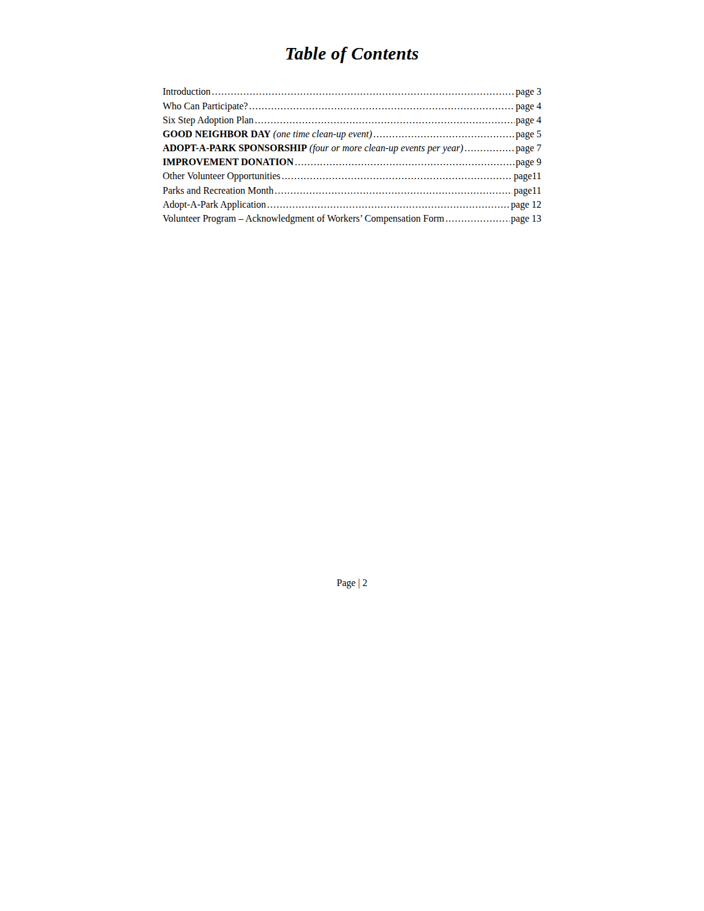Table of Contents
Introduction .......................................................................................................................... page 3
Who Can Participate? ......................................................................................................... page 4
Six Step Adoption Plan ....................................................................................................... page 4
GOOD NEIGHBOR DAY (one time clean-up event) ........................................................ page 5
ADOPT-A-PARK SPONSORSHIP (four or more clean-up events per year) ................... page 7
IMPROVEMENT DONATION ......................................................................................... page 9
Other Volunteer Opportunities ............................................................................................. page11
Parks and Recreation Month ................................................................................................ page11
Adopt-A-Park Application .................................................................................................. page 12
Volunteer Program – Acknowledgment of Workers’ Compensation Form ........................ page 13
Page | 2